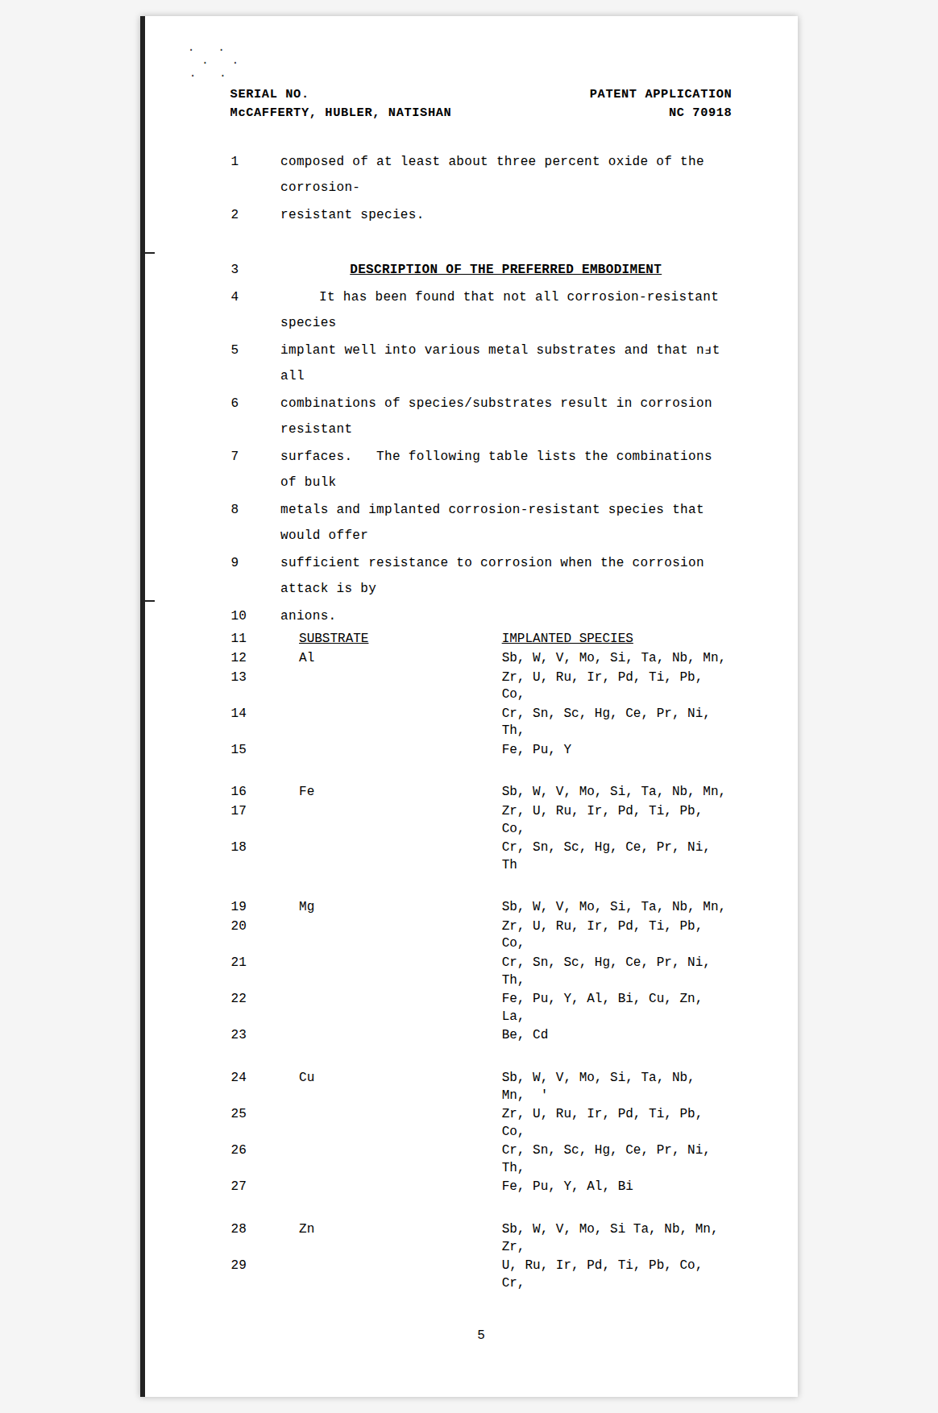· ·
· ·
· ·
SERIAL NO.
McCAFFERTY, HUBLER, NATISHAN
PATENT APPLICATION
NC 70918
| 1 | composed of at least about three percent oxide of the corrosion- |
| 2 | resistant species. |
| 3 | DESCRIPTION OF THE PREFERRED EMBODIMENT |
| 4 | It has been found that not all corrosion-resistant species |
| 5 | implant well into various metal substrates and that nⅎt all |
| 6 | combinations of species/substrates result in corrosion resistant |
| 7 | surfaces. The following table lists the combinations of bulk |
| 8 | metals and implanted corrosion-resistant species that would offer |
| 9 | sufficient resistance to corrosion when the corrosion attack is by |
| 10 | anions. |
| 11 | SUBSTRATE | IMPLANTED SPECIES |
| 12 | Al | Sb, W, V, Mo, Si, Ta, Nb, Mn, |
| 13 | | Zr, U, Ru, Ir, Pd, Ti, Pb, Co, |
| 14 | | Cr, Sn, Sc, Hg, Ce, Pr, Ni, Th, |
| 15 | | Fe, Pu, Y |
| 16 | Fe | Sb, W, V, Mo, Si, Ta, Nb, Mn, |
| 17 | | Zr, U, Ru, Ir, Pd, Ti, Pb, Co, |
| 18 | | Cr, Sn, Sc, Hg, Ce, Pr, Ni, Th |
| 19 | Mg | Sb, W, V, Mo, Si, Ta, Nb, Mn, |
| 20 | | Zr, U, Ru, Ir, Pd, Ti, Pb, Co, |
| 21 | | Cr, Sn, Sc, Hg, Ce, Pr, Ni, Th, |
| 22 | | Fe, Pu, Y, Al, Bi, Cu, Zn, La, |
| 23 | | Be, Cd |
| 24 | Cu | Sb, W, V, Mo, Si, Ta, Nb, Mn, ' |
| 25 | | Zr, U, Ru, Ir, Pd, Ti, Pb, Co, |
| 26 | | Cr, Sn, Sc, Hg, Ce, Pr, Ni, Th, |
| 27 | | Fe, Pu, Y, Al, Bi |
| 28 | Zn | Sb, W, V, Mo, Si Ta, Nb, Mn, Zr, |
| 29 | | U, Ru, Ir, Pd, Ti, Pb, Co, Cr, |
5